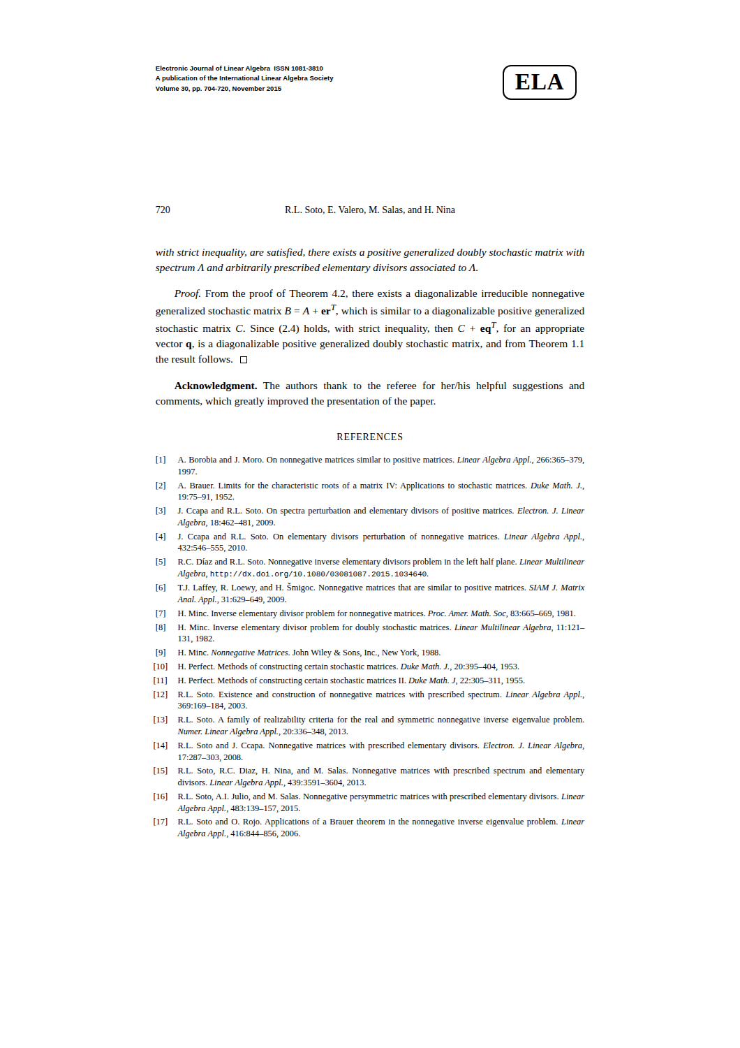Electronic Journal of Linear Algebra ISSN 1081-3810
A publication of the International Linear Algebra Society
Volume 30, pp. 704-720, November 2015
ELA
720 R.L. Soto, E. Valero, M. Salas, and H. Nina
with strict inequality, are satisfied, there exists a positive generalized doubly stochastic matrix with spectrum Λ and arbitrarily prescribed elementary divisors associated to Λ.
Proof. From the proof of Theorem 4.2, there exists a diagonalizable irreducible nonnegative generalized stochastic matrix B = A + erT, which is similar to a diagonalizable positive generalized stochastic matrix C. Since (2.4) holds, with strict inequality, then C + eqT, for an appropriate vector q, is a diagonalizable positive generalized doubly stochastic matrix, and from Theorem 1.1 the result follows.
Acknowledgment. The authors thank to the referee for her/his helpful suggestions and comments, which greatly improved the presentation of the paper.
REFERENCES
[1] A. Borobia and J. Moro. On nonnegative matrices similar to positive matrices. Linear Algebra Appl., 266:365–379, 1997.
[2] A. Brauer. Limits for the characteristic roots of a matrix IV: Applications to stochastic matrices. Duke Math. J., 19:75–91, 1952.
[3] J. Ccapa and R.L. Soto. On spectra perturbation and elementary divisors of positive matrices. Electron. J. Linear Algebra, 18:462–481, 2009.
[4] J. Ccapa and R.L. Soto. On elementary divisors perturbation of nonnegative matrices. Linear Algebra Appl., 432:546–555, 2010.
[5] R.C. Díaz and R.L. Soto. Nonnegative inverse elementary divisors problem in the left half plane. Linear Multilinear Algebra, http://dx.doi.org/10.1080/03081087.2015.1034640.
[6] T.J. Laffey, R. Loewy, and H. Šmigoc. Nonnegative matrices that are similar to positive matrices. SIAM J. Matrix Anal. Appl., 31:629–649, 2009.
[7] H. Minc. Inverse elementary divisor problem for nonnegative matrices. Proc. Amer. Math. Soc, 83:665–669, 1981.
[8] H. Minc. Inverse elementary divisor problem for doubly stochastic matrices. Linear Multilinear Algebra, 11:121–131, 1982.
[9] H. Minc. Nonnegative Matrices. John Wiley & Sons, Inc., New York, 1988.
[10] H. Perfect. Methods of constructing certain stochastic matrices. Duke Math. J., 20:395–404, 1953.
[11] H. Perfect. Methods of constructing certain stochastic matrices II. Duke Math. J, 22:305–311, 1955.
[12] R.L. Soto. Existence and construction of nonnegative matrices with prescribed spectrum. Linear Algebra Appl., 369:169–184, 2003.
[13] R.L. Soto. A family of realizability criteria for the real and symmetric nonnegative inverse eigenvalue problem. Numer. Linear Algebra Appl., 20:336–348, 2013.
[14] R.L. Soto and J. Ccapa. Nonnegative matrices with prescribed elementary divisors. Electron. J. Linear Algebra, 17:287–303, 2008.
[15] R.L. Soto, R.C. Diaz, H. Nina, and M. Salas. Nonnegative matrices with prescribed spectrum and elementary divisors. Linear Algebra Appl., 439:3591–3604, 2013.
[16] R.L. Soto, A.I. Julio, and M. Salas. Nonnegative persymmetric matrices with prescribed elementary divisors. Linear Algebra Appl., 483:139–157, 2015.
[17] R.L. Soto and O. Rojo. Applications of a Brauer theorem in the nonnegative inverse eigenvalue problem. Linear Algebra Appl., 416:844–856, 2006.